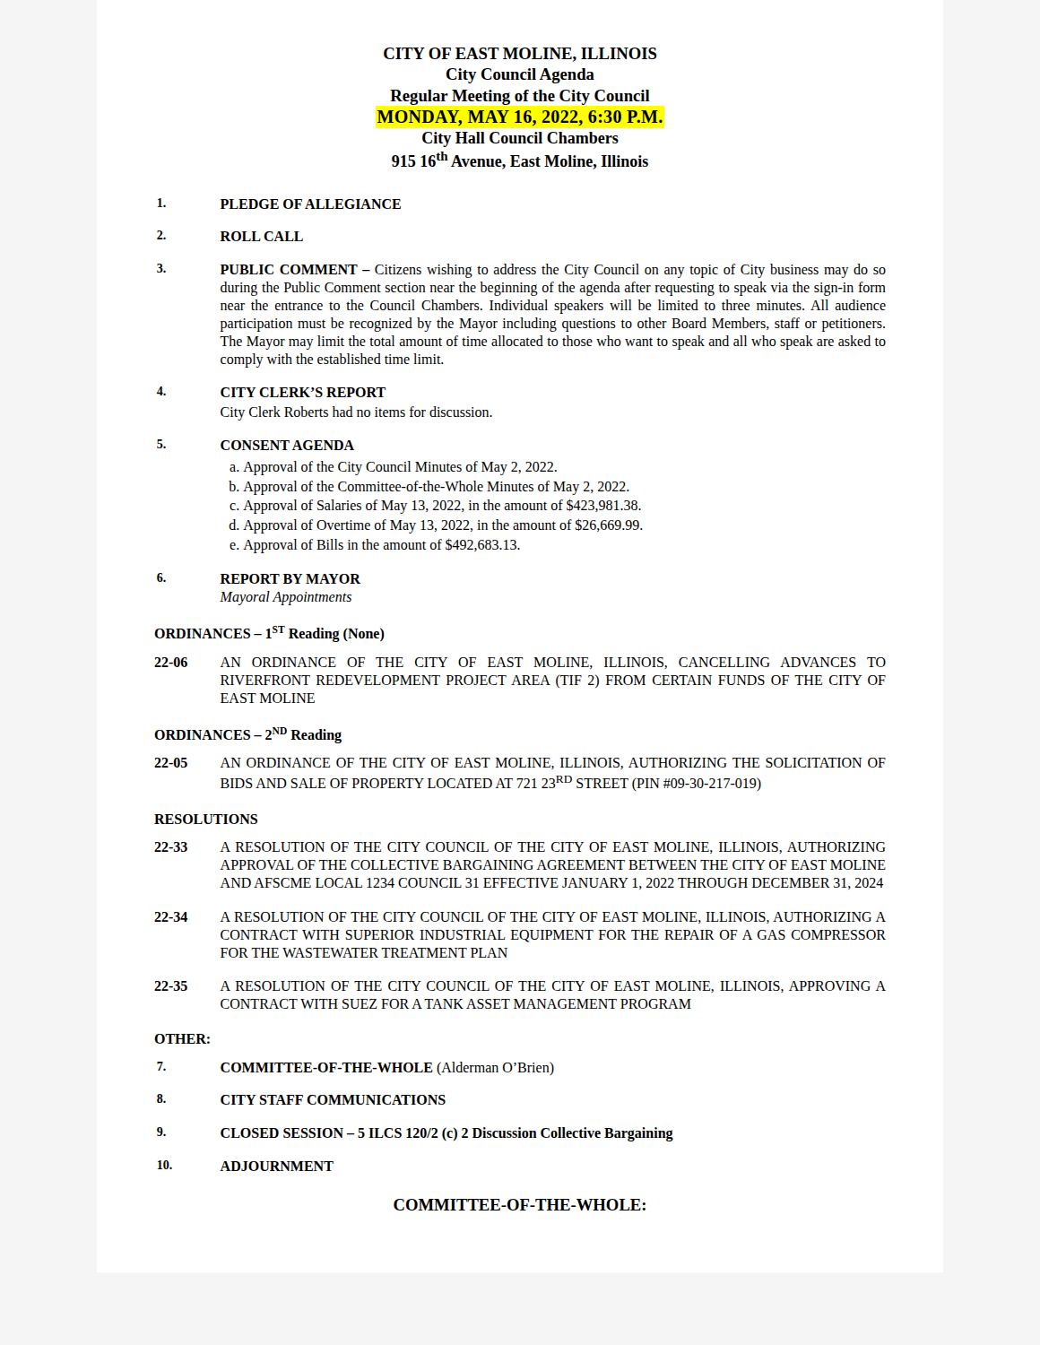CITY OF EAST MOLINE, ILLINOIS
City Council Agenda
Regular Meeting of the City Council
MONDAY, MAY 16, 2022, 6:30 P.M.
City Hall Council Chambers
915 16th Avenue, East Moline, Illinois
1.
PLEDGE OF ALLEGIANCE
2.
ROLL CALL
3.
PUBLIC COMMENT – Citizens wishing to address the City Council on any topic of City business may do so during the Public Comment section near the beginning of the agenda after requesting to speak via the sign-in form near the entrance to the Council Chambers. Individual speakers will be limited to three minutes. All audience participation must be recognized by the Mayor including questions to other Board Members, staff or petitioners. The Mayor may limit the total amount of time allocated to those who want to speak and all who speak are asked to comply with the established time limit.
4.
CITY CLERK’S REPORT
City Clerk Roberts had no items for discussion.
5.
CONSENT AGENDA
Approval of the City Council Minutes of May 2, 2022.
Approval of the Committee-of-the-Whole Minutes of May 2, 2022.
Approval of Salaries of May 13, 2022, in the amount of $423,981.38.
Approval of Overtime of May 13, 2022, in the amount of $26,669.99.
Approval of Bills in the amount of $492,683.13.
6.
REPORT BY MAYOR
Mayoral Appointments
ORDINANCES – 1ST Reading (None)
22-06
AN ORDINANCE OF THE CITY OF EAST MOLINE, ILLINOIS, CANCELLING ADVANCES TO RIVERFRONT REDEVELOPMENT PROJECT AREA (TIF 2) FROM CERTAIN FUNDS OF THE CITY OF EAST MOLINE
ORDINANCES – 2ND Reading
22-05
AN ORDINANCE OF THE CITY OF EAST MOLINE, ILLINOIS, AUTHORIZING THE SOLICITATION OF BIDS AND SALE OF PROPERTY LOCATED AT 721 23RD STREET (PIN #09-30-217-019)
RESOLUTIONS
22-33
A RESOLUTION OF THE CITY COUNCIL OF THE CITY OF EAST MOLINE, ILLINOIS, AUTHORIZING APPROVAL OF THE COLLECTIVE BARGAINING AGREEMENT BETWEEN THE CITY OF EAST MOLINE AND AFSCME LOCAL 1234 COUNCIL 31 EFFECTIVE JANUARY 1, 2022 THROUGH DECEMBER 31, 2024
22-34
A RESOLUTION OF THE CITY COUNCIL OF THE CITY OF EAST MOLINE, ILLINOIS, AUTHORIZING A CONTRACT WITH SUPERIOR INDUSTRIAL EQUIPMENT FOR THE REPAIR OF A GAS COMPRESSOR FOR THE WASTEWATER TREATMENT PLAN
22-35
A RESOLUTION OF THE CITY COUNCIL OF THE CITY OF EAST MOLINE, ILLINOIS, APPROVING A CONTRACT WITH SUEZ FOR A TANK ASSET MANAGEMENT PROGRAM
OTHER:
7.
COMMITTEE-OF-THE-WHOLE (Alderman O’Brien)
8.
CITY STAFF COMMUNICATIONS
9.
CLOSED SESSION – 5 ILCS 120/2 (c) 2 Discussion Collective Bargaining
10.
ADJOURNMENT
COMMITTEE-OF-THE-WHOLE: